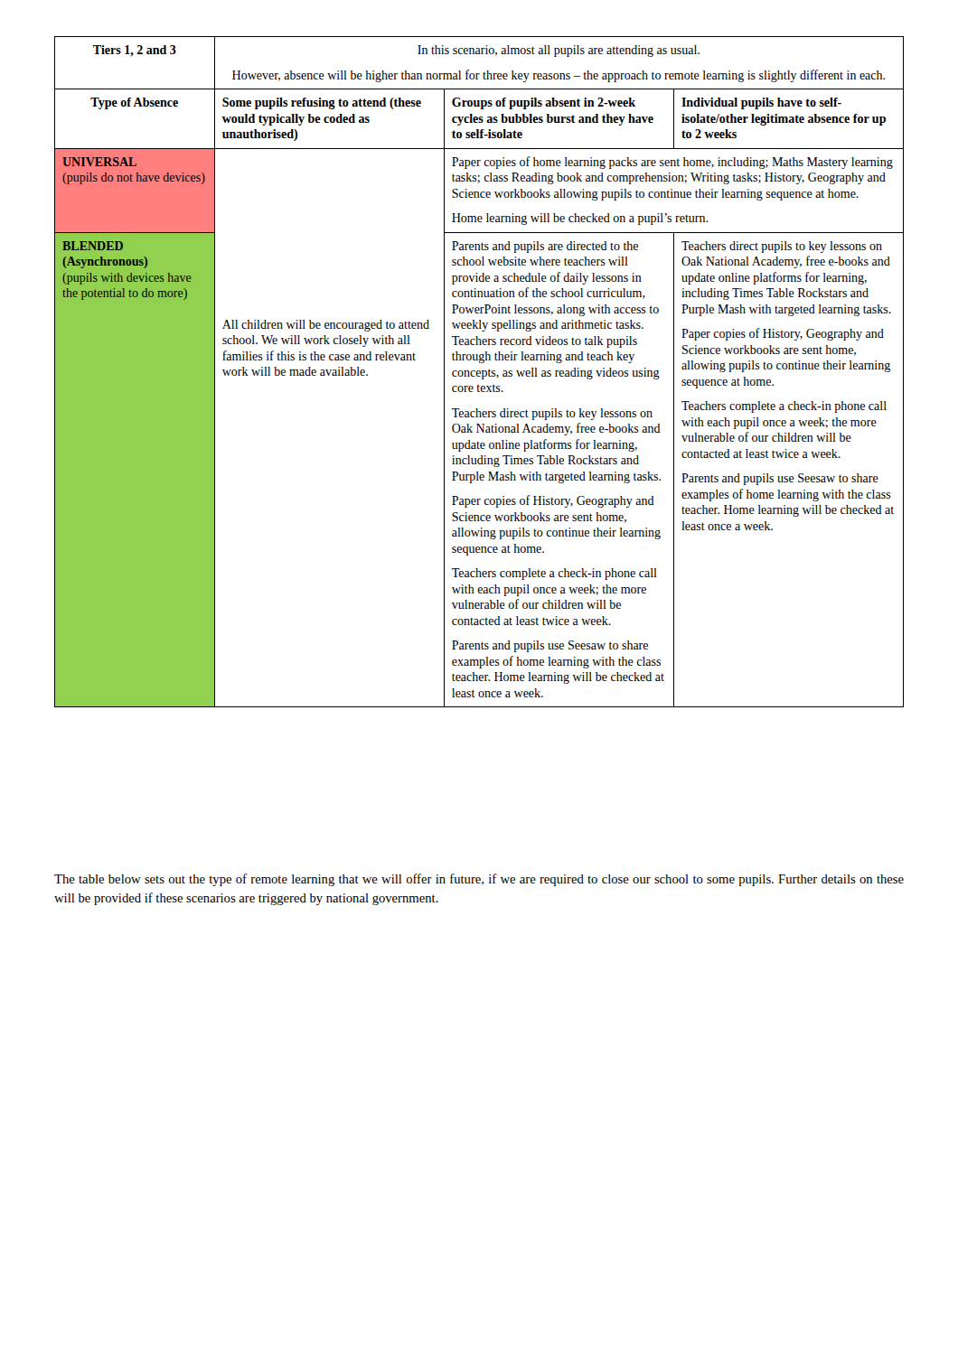| Tiers 1, 2 and 3 | In this scenario, almost all pupils are attending as usual. However, absence will be higher than normal for three key reasons – the approach to remote learning is slightly different in each. |
| Type of Absence | Some pupils refusing to attend (these would typically be coded as unauthorised) | Groups of pupils absent in 2-week cycles as bubbles burst and they have to self-isolate | Individual pupils have to self-isolate/other legitimate absence for up to 2 weeks |
| UNIVERSAL (pupils do not have devices) | All children will be encouraged to attend school. We will work closely with all families if this is the case and relevant work will be made available. | Paper copies of home learning packs are sent home, including; Maths Mastery learning tasks; class Reading book and comprehension; Writing tasks; History, Geography and Science workbooks allowing pupils to continue their learning sequence at home. Home learning will be checked on a pupil’s return. |
| BLENDED (Asynchronous) (pupils with devices have the potential to do more) | Parents and pupils are directed to the school website where teachers will provide a schedule of daily lessons in continuation of the school curriculum, PowerPoint lessons, along with access to weekly spellings and arithmetic tasks. Teachers record videos to talk pupils through their learning and teach key concepts, as well as reading videos using core texts. Teachers direct pupils to key lessons on Oak National Academy, free e-books and update online platforms for learning, including Times Table Rockstars and Purple Mash with targeted learning tasks. Paper copies of History, Geography and Science workbooks are sent home, allowing pupils to continue their learning sequence at home. Teachers complete a check-in phone call with each pupil once a week; the more vulnerable of our children will be contacted at least twice a week. Parents and pupils use Seesaw to share examples of home learning with the class teacher. Home learning will be checked at least once a week. | Teachers direct pupils to key lessons on Oak National Academy, free e-books and update online platforms for learning, including Times Table Rockstars and Purple Mash with targeted learning tasks. Paper copies of History, Geography and Science workbooks are sent home, allowing pupils to continue their learning sequence at home. Teachers complete a check-in phone call with each pupil once a week; the more vulnerable of our children will be contacted at least twice a week. Parents and pupils use Seesaw to share examples of home learning with the class teacher. Home learning will be checked at least once a week. |
The table below sets out the type of remote learning that we will offer in future, if we are required to close our school to some pupils. Further details on these will be provided if these scenarios are triggered by national government.